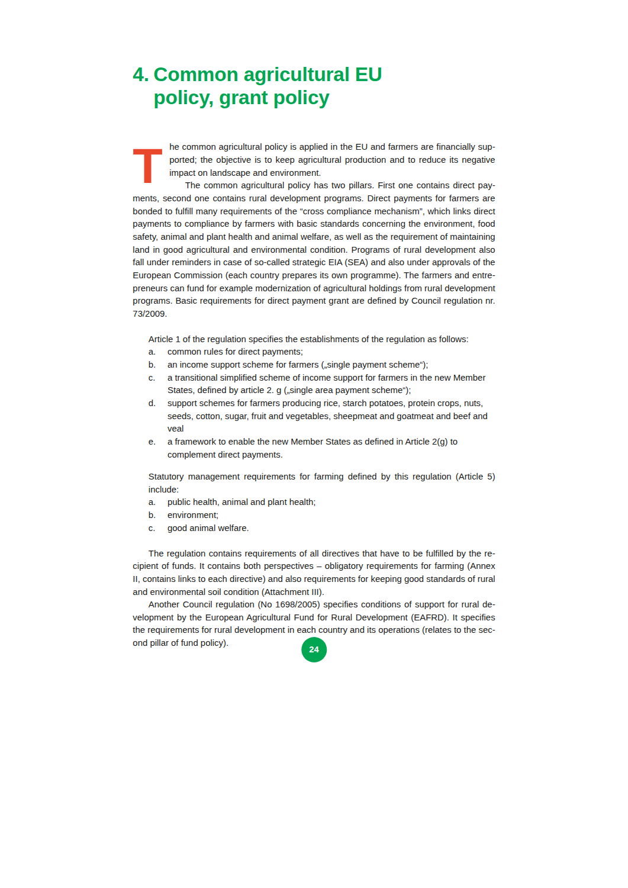4. Common agricultural EU
policy, grant policy
T
he common agricultural policy is applied in the EU and farmers are financially supported; the objective is to keep agricultural production and to reduce its negative impact on landscape and environment.
The common agricultural policy has two pillars. First one contains direct payments, second one contains rural development programs. Direct payments for farmers are bonded to fulfill many requirements of the “cross compliance mechanism”, which links direct payments to compliance by farmers with basic standards concerning the environment, food safety, animal and plant health and animal welfare, as well as the requirement of maintaining land in good agricultural and environmental condition. Programs of rural development also fall under reminders in case of so-called strategic EIA (SEA) and also under approvals of the European Commission (each country prepares its own programme). The farmers and entrepreneurs can fund for example modernization of agricultural holdings from rural development programs. Basic requirements for direct payment grant are defined by Council regulation nr. 73/2009.
Article 1 of the regulation specifies the establishments of the regulation as follows:
a. common rules for direct payments;
b. an income support scheme for farmers („single payment scheme“);
c. a transitional simplified scheme of income support for farmers in the new Member States, defined by article 2. g („single area payment scheme“);
d. support schemes for farmers producing rice, starch potatoes, protein crops, nuts, seeds, cotton, sugar, fruit and vegetables, sheepmeat and goatmeat and beef and veal
e. a framework to enable the new Member States as defined in Article 2(g) to complement direct payments.
Statutory management requirements for farming defined by this regulation (Article 5) include:
a. public health, animal and plant health;
b. environment;
c. good animal welfare.
The regulation contains requirements of all directives that have to be fulfilled by the recipient of funds. It contains both perspectives – obligatory requirements for farming (Annex II, contains links to each directive) and also requirements for keeping good standards of rural and environmental soil condition (Attachment III).
Another Council regulation (No 1698/2005) specifies conditions of support for rural development by the European Agricultural Fund for Rural Development (EAFRD). It specifies the requirements for rural development in each country and its operations (relates to the second pillar of fund policy).
24